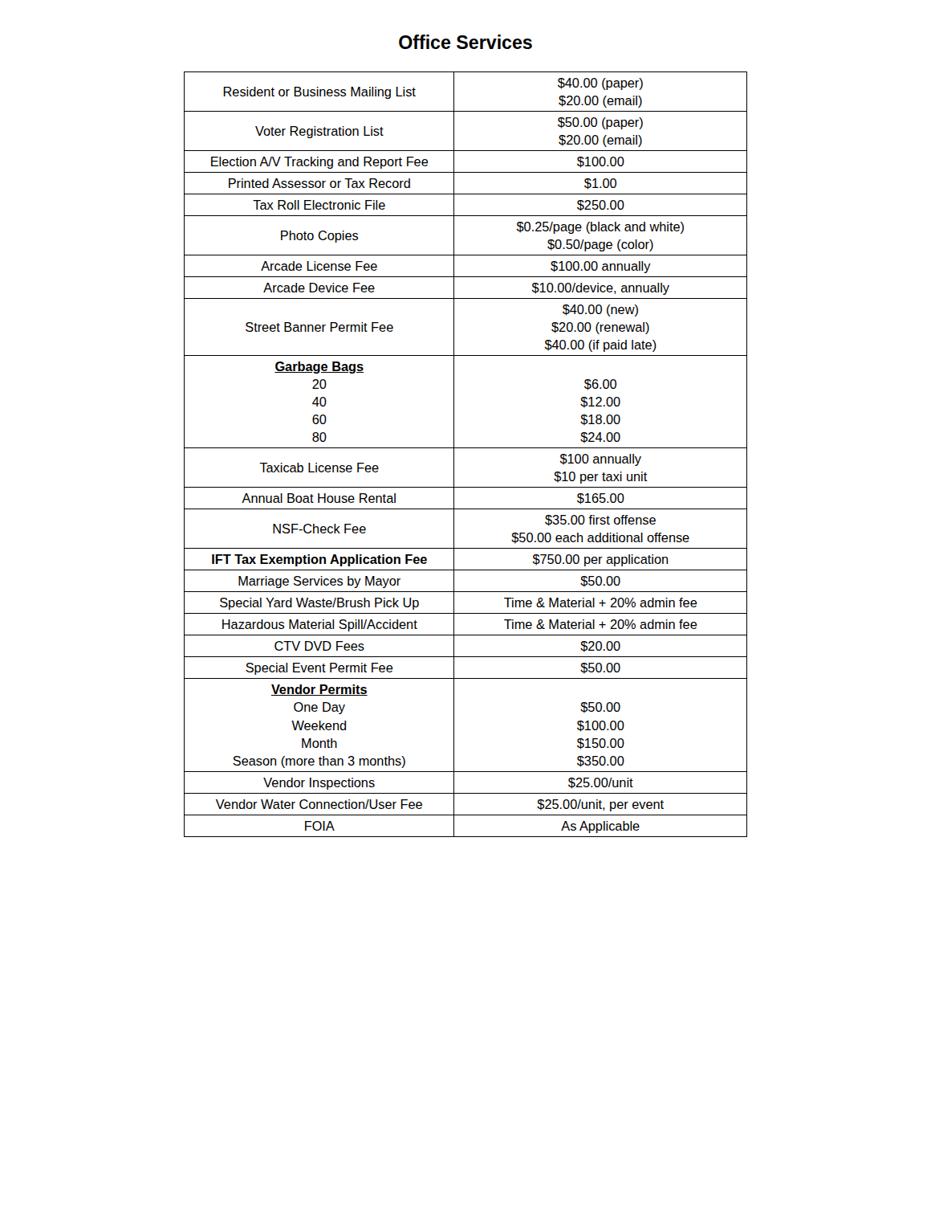Office Services
| Resident or Business Mailing List | $40.00 (paper) $20.00 (email) |
| Voter Registration List | $50.00 (paper) $20.00 (email) |
| Election A/V Tracking and Report Fee | $100.00 |
| Printed Assessor or Tax Record | $1.00 |
| Tax Roll Electronic File | $250.00 |
| Photo Copies | $0.25/page (black and white) $0.50/page (color) |
| Arcade License Fee | $100.00 annually |
| Arcade Device Fee | $10.00/device, annually |
| Street Banner Permit Fee | $40.00 (new) $20.00 (renewal) $40.00 (if paid late) |
| Garbage Bags 20 40 60 80 | $6.00 $12.00 $18.00 $24.00 |
| Taxicab License Fee | $100 annually $10 per taxi unit |
| Annual Boat House Rental | $165.00 |
| NSF-Check Fee | $35.00 first offense $50.00 each additional offense |
| IFT Tax Exemption Application Fee | $750.00 per application |
| Marriage Services by Mayor | $50.00 |
| Special Yard Waste/Brush Pick Up | Time & Material + 20% admin fee |
| Hazardous Material Spill/Accident | Time & Material + 20% admin fee |
| CTV DVD Fees | $20.00 |
| Special Event Permit Fee | $50.00 |
| Vendor Permits One Day Weekend Month Season (more than 3 months) | $50.00 $100.00 $150.00 $350.00 |
| Vendor Inspections | $25.00/unit |
| Vendor Water Connection/User Fee | $25.00/unit, per event |
| FOIA | As Applicable |